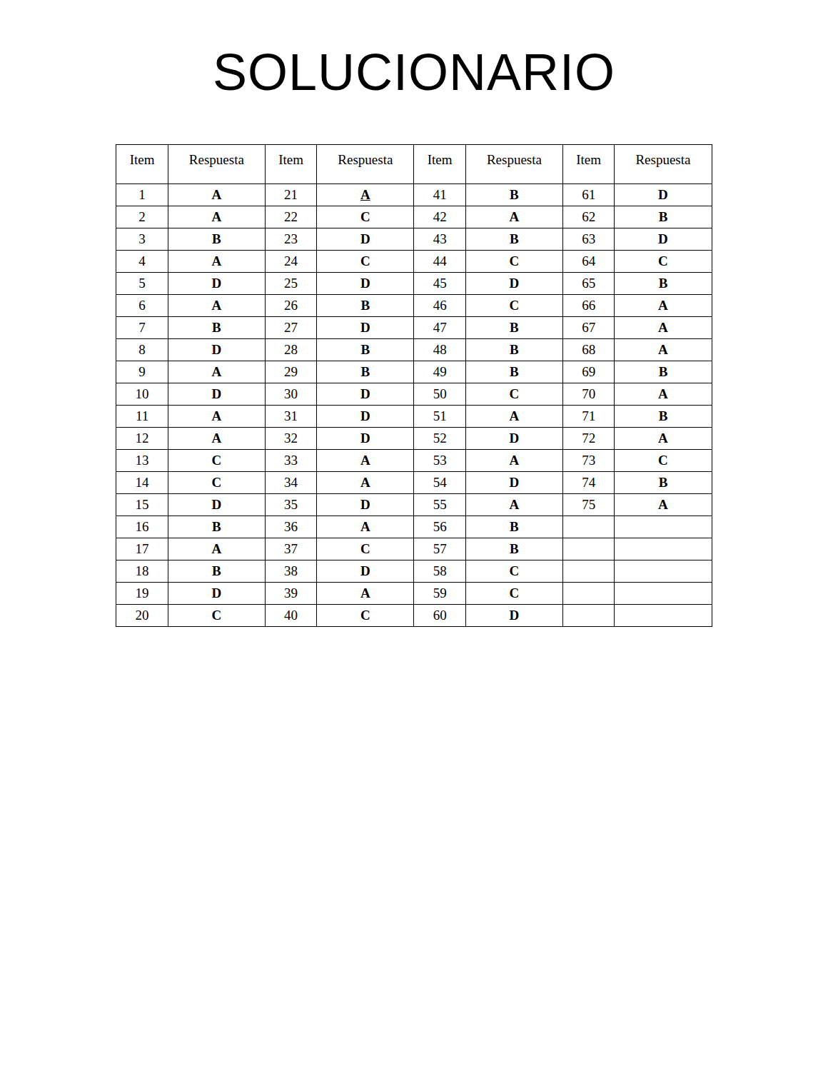SOLUCIONARIO
| Item | Respuesta | Item | Respuesta | Item | Respuesta | Item | Respuesta |
| --- | --- | --- | --- | --- | --- | --- | --- |
| 1 | A | 21 | A | 41 | B | 61 | D |
| 2 | A | 22 | C | 42 | A | 62 | B |
| 3 | B | 23 | D | 43 | B | 63 | D |
| 4 | A | 24 | C | 44 | C | 64 | C |
| 5 | D | 25 | D | 45 | D | 65 | B |
| 6 | A | 26 | B | 46 | C | 66 | A |
| 7 | B | 27 | D | 47 | B | 67 | A |
| 8 | D | 28 | B | 48 | B | 68 | A |
| 9 | A | 29 | B | 49 | B | 69 | B |
| 10 | D | 30 | D | 50 | C | 70 | A |
| 11 | A | 31 | D | 51 | A | 71 | B |
| 12 | A | 32 | D | 52 | D | 72 | A |
| 13 | C | 33 | A | 53 | A | 73 | C |
| 14 | C | 34 | A | 54 | D | 74 | B |
| 15 | D | 35 | D | 55 | A | 75 | A |
| 16 | B | 36 | A | 56 | B | | |
| 17 | A | 37 | C | 57 | B | | |
| 18 | B | 38 | D | 58 | C | | |
| 19 | D | 39 | A | 59 | C | | |
| 20 | C | 40 | C | 60 | D | | |